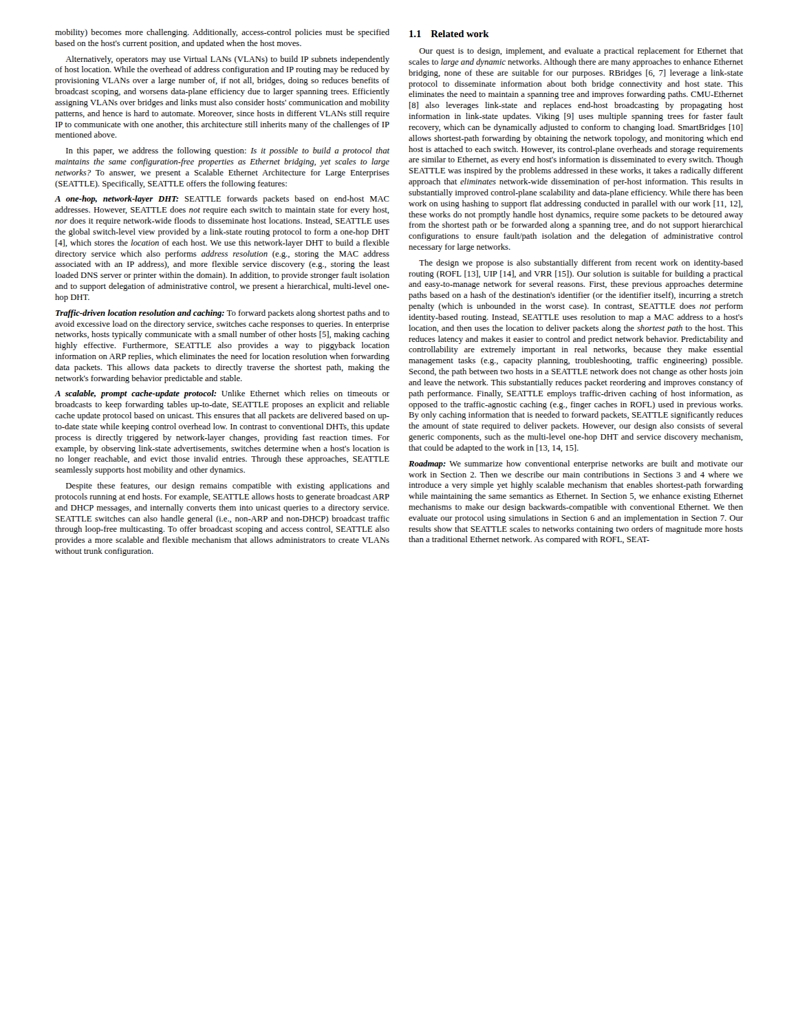mobility) becomes more challenging. Additionally, access-control policies must be specified based on the host's current position, and updated when the host moves.
Alternatively, operators may use Virtual LANs (VLANs) to build IP subnets independently of host location. While the overhead of address configuration and IP routing may be reduced by provisioning VLANs over a large number of, if not all, bridges, doing so reduces benefits of broadcast scoping, and worsens data-plane efficiency due to larger spanning trees. Efficiently assigning VLANs over bridges and links must also consider hosts' communication and mobility patterns, and hence is hard to automate. Moreover, since hosts in different VLANs still require IP to communicate with one another, this architecture still inherits many of the challenges of IP mentioned above.
In this paper, we address the following question: Is it possible to build a protocol that maintains the same configuration-free properties as Ethernet bridging, yet scales to large networks? To answer, we present a Scalable Ethernet Architecture for Large Enterprises (SEATTLE). Specifically, SEATTLE offers the following features:
A one-hop, network-layer DHT: SEATTLE forwards packets based on end-host MAC addresses. However, SEATTLE does not require each switch to maintain state for every host, nor does it require network-wide floods to disseminate host locations. Instead, SEATTLE uses the global switch-level view provided by a link-state routing protocol to form a one-hop DHT [4], which stores the location of each host. We use this network-layer DHT to build a flexible directory service which also performs address resolution (e.g., storing the MAC address associated with an IP address), and more flexible service discovery (e.g., storing the least loaded DNS server or printer within the domain). In addition, to provide stronger fault isolation and to support delegation of administrative control, we present a hierarchical, multi-level one-hop DHT.
Traffic-driven location resolution and caching: To forward packets along shortest paths and to avoid excessive load on the directory service, switches cache responses to queries. In enterprise networks, hosts typically communicate with a small number of other hosts [5], making caching highly effective. Furthermore, SEATTLE also provides a way to piggyback location information on ARP replies, which eliminates the need for location resolution when forwarding data packets. This allows data packets to directly traverse the shortest path, making the network's forwarding behavior predictable and stable.
A scalable, prompt cache-update protocol: Unlike Ethernet which relies on timeouts or broadcasts to keep forwarding tables up-to-date, SEATTLE proposes an explicit and reliable cache update protocol based on unicast. This ensures that all packets are delivered based on up-to-date state while keeping control overhead low. In contrast to conventional DHTs, this update process is directly triggered by network-layer changes, providing fast reaction times. For example, by observing link-state advertisements, switches determine when a host's location is no longer reachable, and evict those invalid entries. Through these approaches, SEATTLE seamlessly supports host mobility and other dynamics.
Despite these features, our design remains compatible with existing applications and protocols running at end hosts. For example, SEATTLE allows hosts to generate broadcast ARP and DHCP messages, and internally converts them into unicast queries to a directory service. SEATTLE switches can also handle general (i.e., non-ARP and non-DHCP) broadcast traffic through loop-free multicasting. To offer broadcast scoping and access control, SEATTLE also provides a more scalable and flexible mechanism that allows administrators to create VLANs without trunk configuration.
1.1 Related work
Our quest is to design, implement, and evaluate a practical replacement for Ethernet that scales to large and dynamic networks. Although there are many approaches to enhance Ethernet bridging, none of these are suitable for our purposes. RBridges [6, 7] leverage a link-state protocol to disseminate information about both bridge connectivity and host state. This eliminates the need to maintain a spanning tree and improves forwarding paths. CMU-Ethernet [8] also leverages link-state and replaces end-host broadcasting by propagating host information in link-state updates. Viking [9] uses multiple spanning trees for faster fault recovery, which can be dynamically adjusted to conform to changing load. SmartBridges [10] allows shortest-path forwarding by obtaining the network topology, and monitoring which end host is attached to each switch. However, its control-plane overheads and storage requirements are similar to Ethernet, as every end host's information is disseminated to every switch. Though SEATTLE was inspired by the problems addressed in these works, it takes a radically different approach that eliminates network-wide dissemination of per-host information. This results in substantially improved control-plane scalability and data-plane efficiency. While there has been work on using hashing to support flat addressing conducted in parallel with our work [11, 12], these works do not promptly handle host dynamics, require some packets to be detoured away from the shortest path or be forwarded along a spanning tree, and do not support hierarchical configurations to ensure fault/path isolation and the delegation of administrative control necessary for large networks.
The design we propose is also substantially different from recent work on identity-based routing (ROFL [13], UIP [14], and VRR [15]). Our solution is suitable for building a practical and easy-to-manage network for several reasons. First, these previous approaches determine paths based on a hash of the destination's identifier (or the identifier itself), incurring a stretch penalty (which is unbounded in the worst case). In contrast, SEATTLE does not perform identity-based routing. Instead, SEATTLE uses resolution to map a MAC address to a host's location, and then uses the location to deliver packets along the shortest path to the host. This reduces latency and makes it easier to control and predict network behavior. Predictability and controllability are extremely important in real networks, because they make essential management tasks (e.g., capacity planning, troubleshooting, traffic engineering) possible. Second, the path between two hosts in a SEATTLE network does not change as other hosts join and leave the network. This substantially reduces packet reordering and improves constancy of path performance. Finally, SEATTLE employs traffic-driven caching of host information, as opposed to the traffic-agnostic caching (e.g., finger caches in ROFL) used in previous works. By only caching information that is needed to forward packets, SEATTLE significantly reduces the amount of state required to deliver packets. However, our design also consists of several generic components, such as the multi-level one-hop DHT and service discovery mechanism, that could be adapted to the work in [13, 14, 15].
Roadmap: We summarize how conventional enterprise networks are built and motivate our work in Section 2. Then we describe our main contributions in Sections 3 and 4 where we introduce a very simple yet highly scalable mechanism that enables shortest-path forwarding while maintaining the same semantics as Ethernet. In Section 5, we enhance existing Ethernet mechanisms to make our design backwards-compatible with conventional Ethernet. We then evaluate our protocol using simulations in Section 6 and an implementation in Section 7. Our results show that SEATTLE scales to networks containing two orders of magnitude more hosts than a traditional Ethernet network. As compared with ROFL, SEAT-